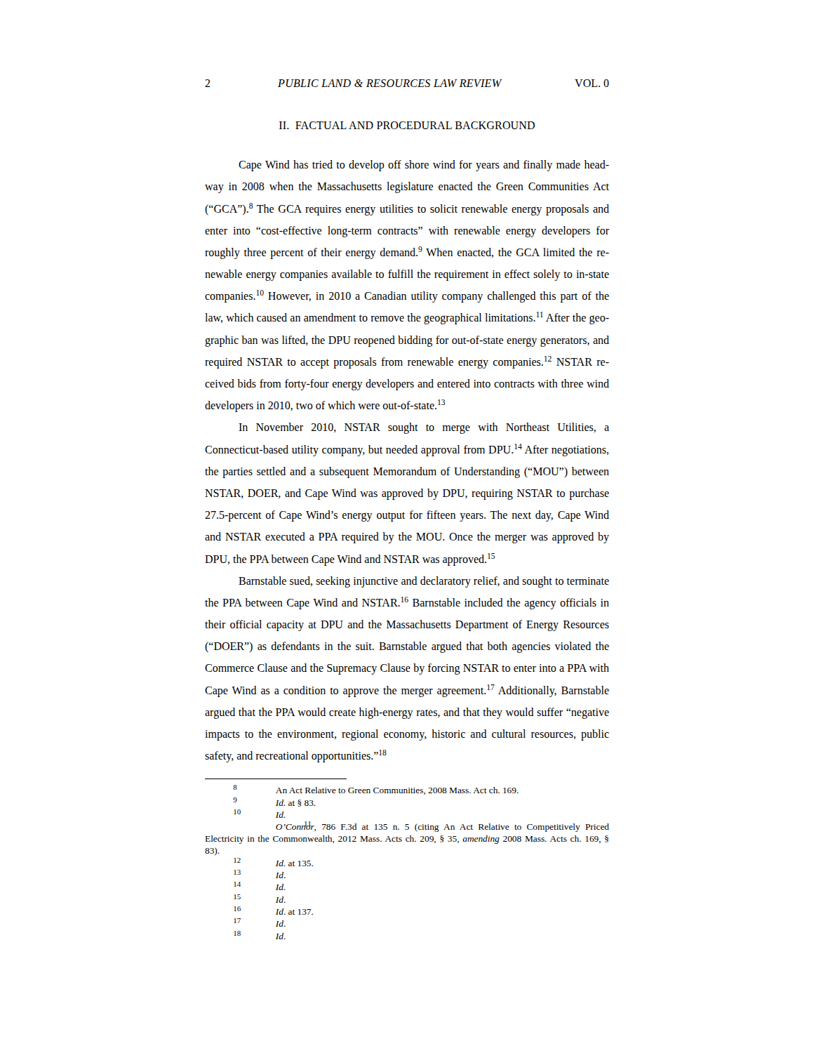2 PUBLIC LAND & RESOURCES LAW REVIEW VOL. 0
II. FACTUAL AND PROCEDURAL BACKGROUND
Cape Wind has tried to develop off shore wind for years and finally made headway in 2008 when the Massachusetts legislature enacted the Green Communities Act (“GCA”).8 The GCA requires energy utilities to solicit renewable energy proposals and enter into “cost-effective long-term contracts” with renewable energy developers for roughly three percent of their energy demand.9 When enacted, the GCA limited the renewable energy companies available to fulfill the requirement in effect solely to in-state companies.10 However, in 2010 a Canadian utility company challenged this part of the law, which caused an amendment to remove the geographical limitations.11 After the geographic ban was lifted, the DPU reopened bidding for out-of-state energy generators, and required NSTAR to accept proposals from renewable energy companies.12 NSTAR received bids from forty-four energy developers and entered into contracts with three wind developers in 2010, two of which were out-of-state.13
In November 2010, NSTAR sought to merge with Northeast Utilities, a Connecticut-based utility company, but needed approval from DPU.14 After negotiations, the parties settled and a subsequent Memorandum of Understanding (“MOU”) between NSTAR, DOER, and Cape Wind was approved by DPU, requiring NSTAR to purchase 27.5-percent of Cape Wind’s energy output for fifteen years. The next day, Cape Wind and NSTAR executed a PPA required by the MOU. Once the merger was approved by DPU, the PPA between Cape Wind and NSTAR was approved.15
Barnstable sued, seeking injunctive and declaratory relief, and sought to terminate the PPA between Cape Wind and NSTAR.16 Barnstable included the agency officials in their official capacity at DPU and the Massachusetts Department of Energy Resources (“DOER”) as defendants in the suit. Barnstable argued that both agencies violated the Commerce Clause and the Supremacy Clause by forcing NSTAR to enter into a PPA with Cape Wind as a condition to approve the merger agreement.17 Additionally, Barnstable argued that the PPA would create high-energy rates, and that they would suffer “negative impacts to the environment, regional economy, historic and cultural resources, public safety, and recreational opportunities.”18
An Act Relative to Green Communities, 2008 Mass. Act ch. 169.
Id. at § 83.
Id.
O’Connor, 786 F.3d at 135 n. 5 (citing An Act Relative to Competitively Priced Electricity in the Commonwealth, 2012 Mass. Acts ch. 209, § 35, amending 2008 Mass. Acts ch. 169, § 83).
Id. at 135.
Id.
Id.
Id.
Id. at 137.
Id.
Id.